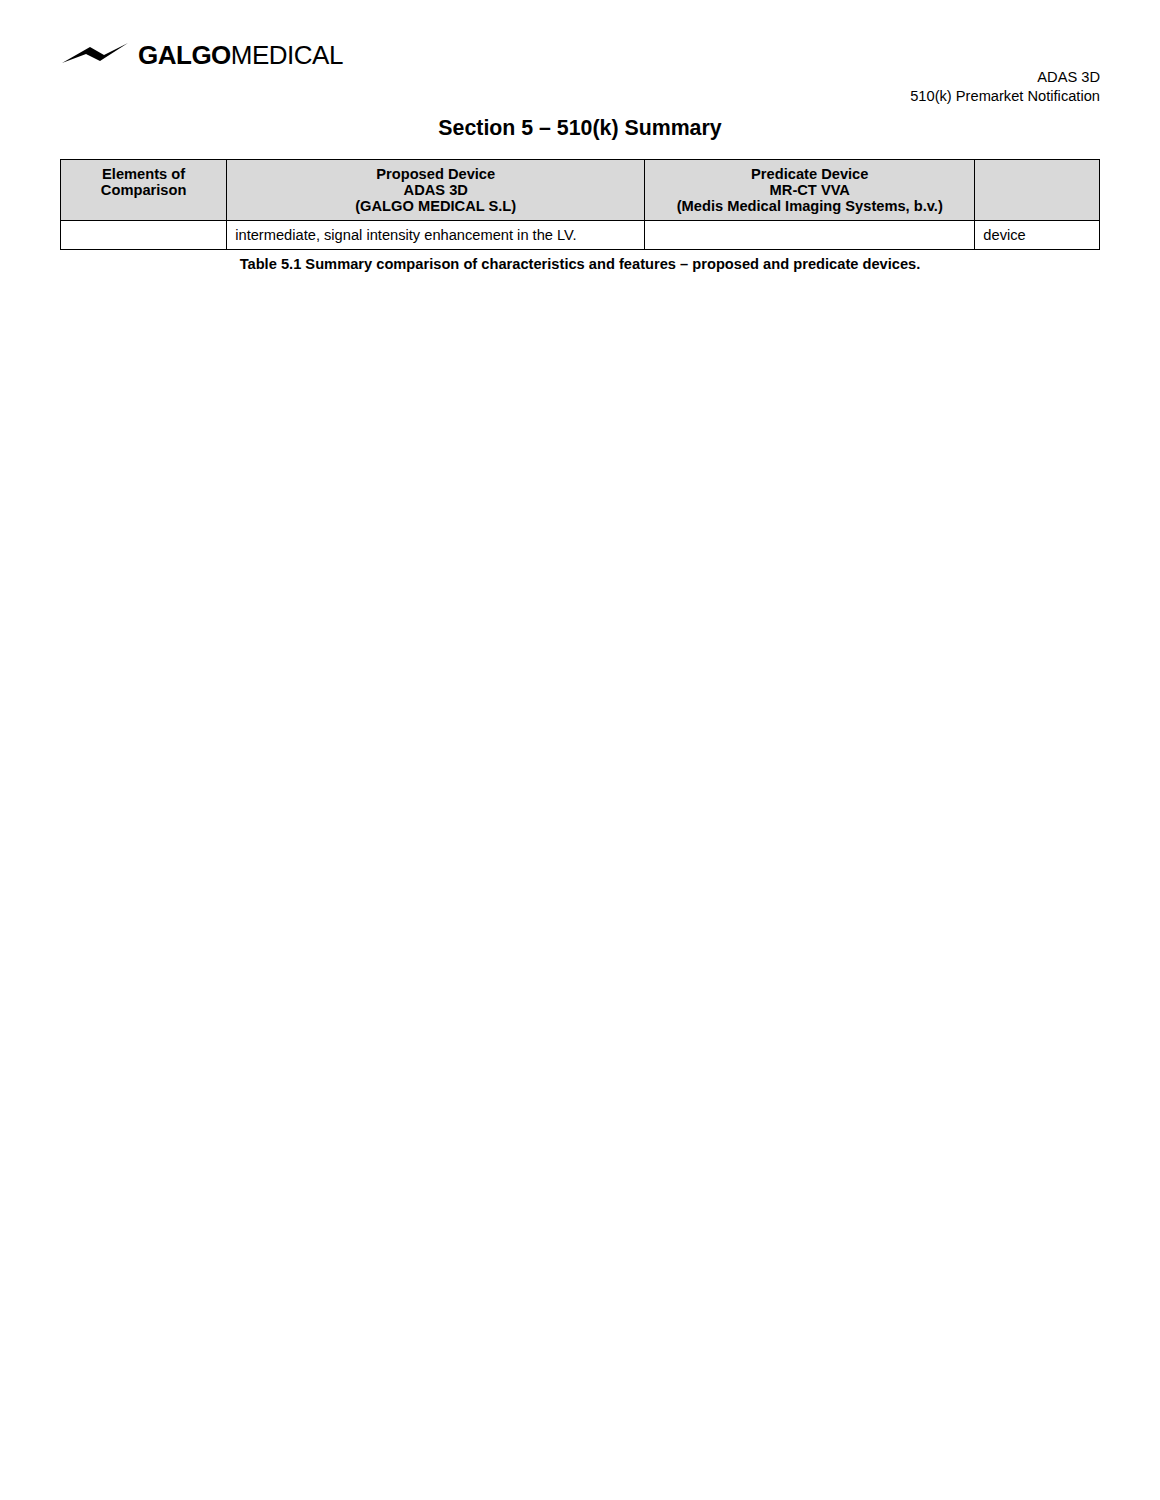GALGO MEDICAL
ADAS 3D
510(k) Premarket Notification
Section 5 – 510(k) Summary
| Elements of Comparison | Proposed Device ADAS 3D (GALGO MEDICAL S.L) | Predicate Device MR-CT VVA (Medis Medical Imaging Systems, b.v.) | |
| --- | --- | --- | --- |
| | intermediate, signal intensity enhancement in the LV. | | device |
Table 5.1 Summary comparison of characteristics and features – proposed and predicate devices.